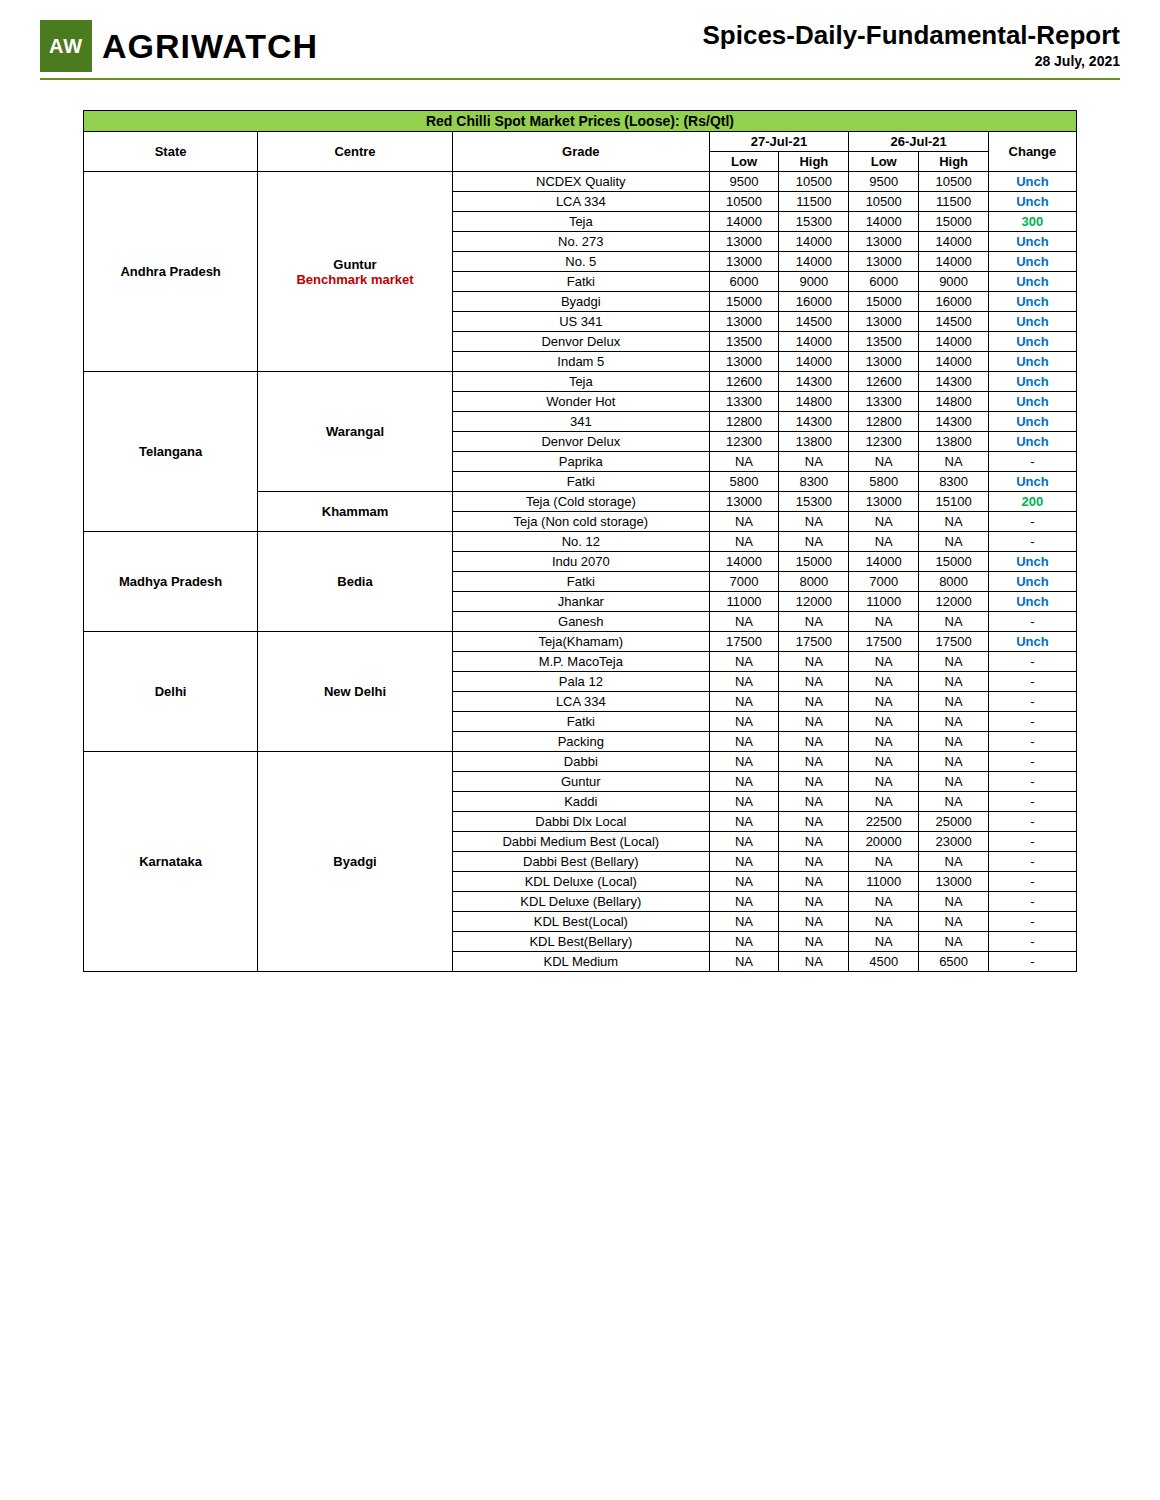AW
AGRIWATCH
Spices-Daily-Fundamental-Report
28 July, 2021
| Red Chilli Spot Market Prices (Loose): (Rs/Qtl) |
| State | Centre | Grade | 27-Jul-21 | 26-Jul-21 | Change |
| Low | High | Low | High |
| Andhra Pradesh | Guntur Benchmark market | NCDEX Quality | 9500 | 10500 | 9500 | 10500 | Unch |
| LCA 334 | 10500 | 11500 | 10500 | 11500 | Unch |
| Teja | 14000 | 15300 | 14000 | 15000 | 300 |
| No. 273 | 13000 | 14000 | 13000 | 14000 | Unch |
| No. 5 | 13000 | 14000 | 13000 | 14000 | Unch |
| Fatki | 6000 | 9000 | 6000 | 9000 | Unch |
| Byadgi | 15000 | 16000 | 15000 | 16000 | Unch |
| US 341 | 13000 | 14500 | 13000 | 14500 | Unch |
| Denvor Delux | 13500 | 14000 | 13500 | 14000 | Unch |
| Indam 5 | 13000 | 14000 | 13000 | 14000 | Unch |
| Telangana | Warangal | Teja | 12600 | 14300 | 12600 | 14300 | Unch |
| Wonder Hot | 13300 | 14800 | 13300 | 14800 | Unch |
| 341 | 12800 | 14300 | 12800 | 14300 | Unch |
| Denvor Delux | 12300 | 13800 | 12300 | 13800 | Unch |
| Paprika | NA | NA | NA | NA | - |
| Fatki | 5800 | 8300 | 5800 | 8300 | Unch |
| Khammam | Teja (Cold storage) | 13000 | 15300 | 13000 | 15100 | 200 |
| Teja (Non cold storage) | NA | NA | NA | NA | - |
| Madhya Pradesh | Bedia | No. 12 | NA | NA | NA | NA | - |
| Indu 2070 | 14000 | 15000 | 14000 | 15000 | Unch |
| Fatki | 7000 | 8000 | 7000 | 8000 | Unch |
| Jhankar | 11000 | 12000 | 11000 | 12000 | Unch |
| Ganesh | NA | NA | NA | NA | - |
| Delhi | New Delhi | Teja(Khamam) | 17500 | 17500 | 17500 | 17500 | Unch |
| M.P. MacoTeja | NA | NA | NA | NA | - |
| Pala 12 | NA | NA | NA | NA | - |
| LCA 334 | NA | NA | NA | NA | - |
| Fatki | NA | NA | NA | NA | - |
| Packing | NA | NA | NA | NA | - |
| Karnataka | Byadgi | Dabbi | NA | NA | NA | NA | - |
| Guntur | NA | NA | NA | NA | - |
| Kaddi | NA | NA | NA | NA | - |
| Dabbi Dlx Local | NA | NA | 22500 | 25000 | - |
| Dabbi Medium Best (Local) | NA | NA | 20000 | 23000 | - |
| Dabbi Best (Bellary) | NA | NA | NA | NA | - |
| KDL Deluxe (Local) | NA | NA | 11000 | 13000 | - |
| KDL Deluxe (Bellary) | NA | NA | NA | NA | - |
| KDL Best(Local) | NA | NA | NA | NA | - |
| KDL Best(Bellary) | NA | NA | NA | NA | - |
| KDL Medium | NA | NA | 4500 | 6500 | - |